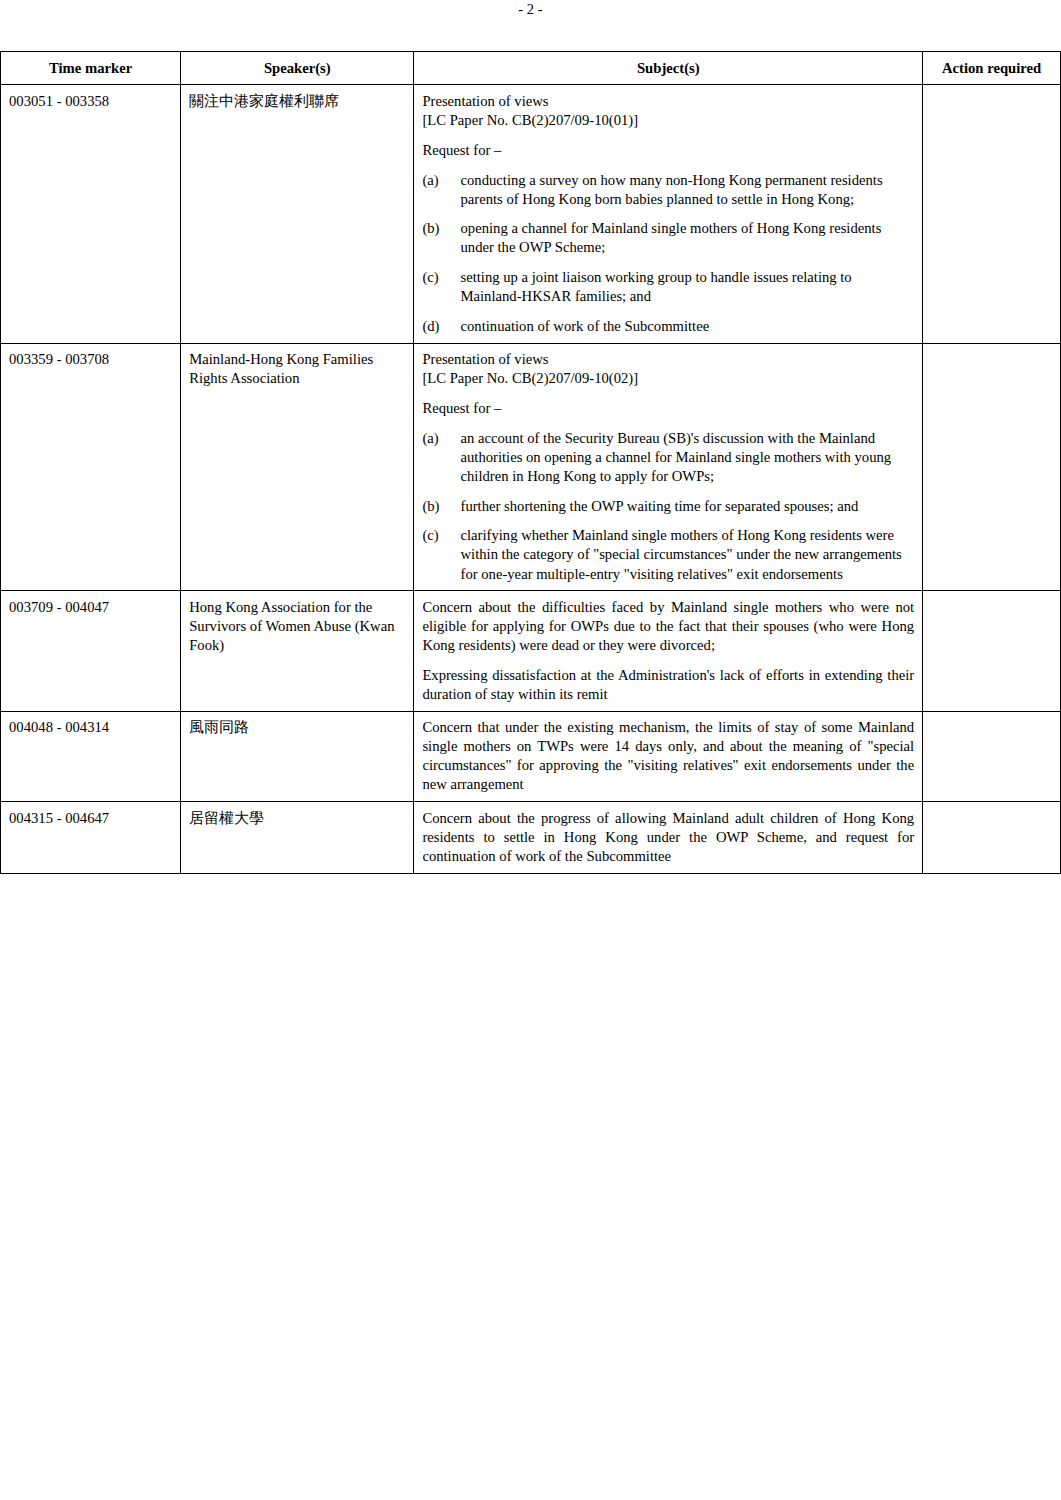- 2 -
| Time marker | Speaker(s) | Subject(s) | Action required |
| --- | --- | --- | --- |
| 003051 - 003358 | 關注中港家庭權利聯席 | Presentation of views [LC Paper No. CB(2)207/09-10(01)] Request for – (a) conducting a survey on how many non-Hong Kong permanent residents parents of Hong Kong born babies planned to settle in Hong Kong; (b) opening a channel for Mainland single mothers of Hong Kong residents under the OWP Scheme; (c) setting up a joint liaison working group to handle issues relating to Mainland-HKSAR families; and (d) continuation of work of the Subcommittee | |
| 003359 - 003708 | Mainland-Hong Kong Families Rights Association | Presentation of views [LC Paper No. CB(2)207/09-10(02)] Request for – (a) an account of the Security Bureau (SB)'s discussion with the Mainland authorities on opening a channel for Mainland single mothers with young children in Hong Kong to apply for OWPs; (b) further shortening the OWP waiting time for separated spouses; and (c) clarifying whether Mainland single mothers of Hong Kong residents were within the category of "special circumstances" under the new arrangements for one-year multiple-entry "visiting relatives" exit endorsements | |
| 003709 - 004047 | Hong Kong Association for the Survivors of Women Abuse (Kwan Fook) | Concern about the difficulties faced by Mainland single mothers who were not eligible for applying for OWPs due to the fact that their spouses (who were Hong Kong residents) were dead or they were divorced; Expressing dissatisfaction at the Administration's lack of efforts in extending their duration of stay within its remit | |
| 004048 - 004314 | 風雨同路 | Concern that under the existing mechanism, the limits of stay of some Mainland single mothers on TWPs were 14 days only, and about the meaning of "special circumstances" for approving the "visiting relatives" exit endorsements under the new arrangement | |
| 004315 - 004647 | 居留權大學 | Concern about the progress of allowing Mainland adult children of Hong Kong residents to settle in Hong Kong under the OWP Scheme, and request for continuation of work of the Subcommittee | |